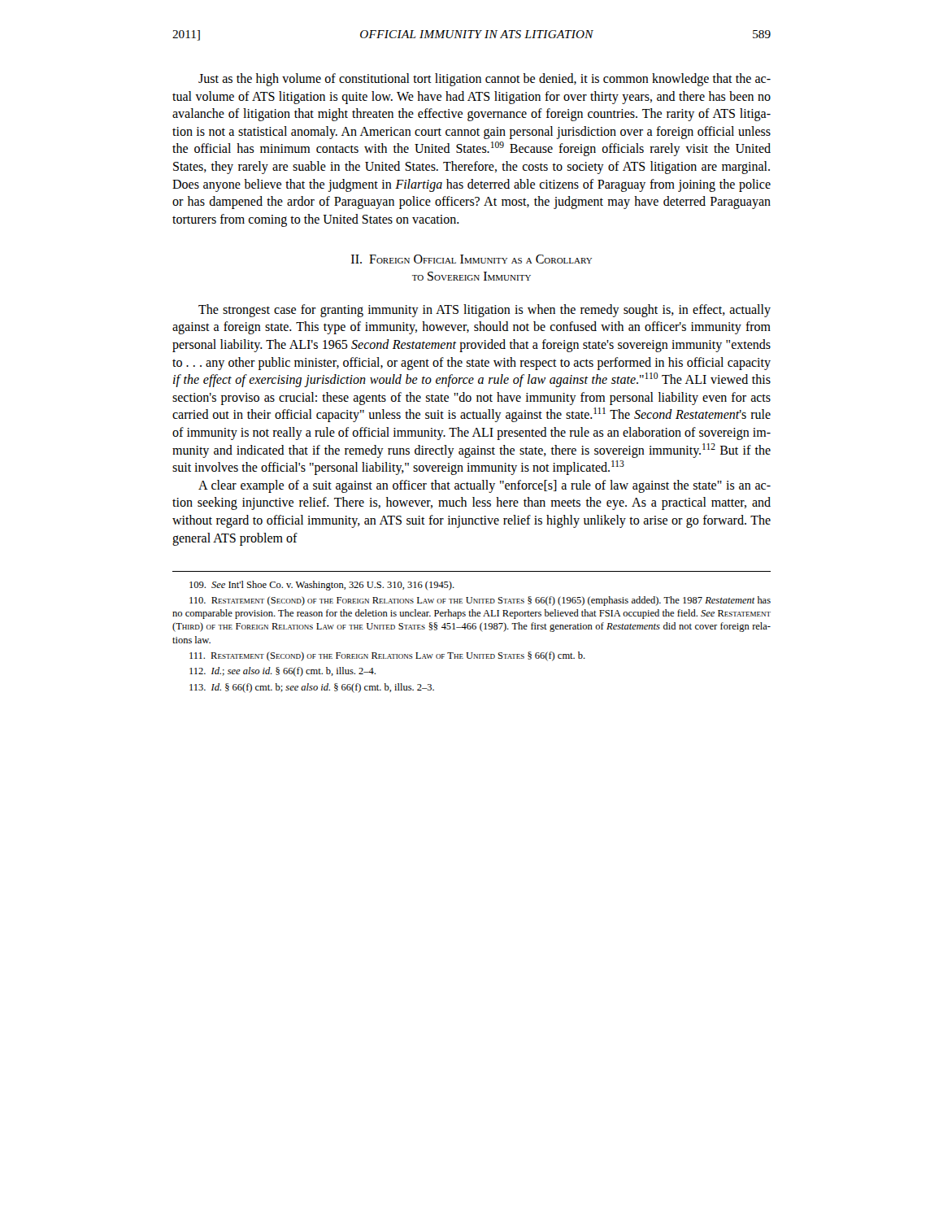2011] Official Immunity in ATS Litigation 589
Just as the high volume of constitutional tort litigation cannot be denied, it is common knowledge that the actual volume of ATS litigation is quite low. We have had ATS litigation for over thirty years, and there has been no avalanche of litigation that might threaten the effective governance of foreign countries. The rarity of ATS litigation is not a statistical anomaly. An American court cannot gain personal jurisdiction over a foreign official unless the official has minimum contacts with the United States.109 Because foreign officials rarely visit the United States, they rarely are suable in the United States. Therefore, the costs to society of ATS litigation are marginal. Does anyone believe that the judgment in Filartiga has deterred able citizens of Paraguay from joining the police or has dampened the ardor of Paraguayan police officers? At most, the judgment may have deterred Paraguayan torturers from coming to the United States on vacation.
II. Foreign Official Immunity as a Corollary
to Sovereign Immunity
The strongest case for granting immunity in ATS litigation is when the remedy sought is, in effect, actually against a foreign state. This type of immunity, however, should not be confused with an officer's immunity from personal liability. The ALI's 1965 Second Restatement provided that a foreign state's sovereign immunity "extends to . . . any other public minister, official, or agent of the state with respect to acts performed in his official capacity if the effect of exercising jurisdiction would be to enforce a rule of law against the state."110 The ALI viewed this section's proviso as crucial: these agents of the state "do not have immunity from personal liability even for acts carried out in their official capacity" unless the suit is actually against the state.111 The Second Restatement's rule of immunity is not really a rule of official immunity. The ALI presented the rule as an elaboration of sovereign immunity and indicated that if the remedy runs directly against the state, there is sovereign immunity.112 But if the suit involves the official's "personal liability," sovereign immunity is not implicated.113
A clear example of a suit against an officer that actually "enforce[s] a rule of law against the state" is an action seeking injunctive relief. There is, however, much less here than meets the eye. As a practical matter, and without regard to official immunity, an ATS suit for injunctive relief is highly unlikely to arise or go forward. The general ATS problem of
109. See Int'l Shoe Co. v. Washington, 326 U.S. 310, 316 (1945).
110. Restatement (Second) of the Foreign Relations Law of the United States § 66(f) (1965) (emphasis added). The 1987 Restatement has no comparable provision. The reason for the deletion is unclear. Perhaps the ALI Reporters believed that FSIA occupied the field. See Restatement (Third) of the Foreign Relations Law of the United States §§ 451–466 (1987). The first generation of Restatements did not cover foreign relations law.
111. Restatement (Second) of the Foreign Relations Law of The United States § 66(f) cmt. b.
112. Id.; see also id. § 66(f) cmt. b, illus. 2–4.
113. Id. § 66(f) cmt. b; see also id. § 66(f) cmt. b, illus. 2–3.